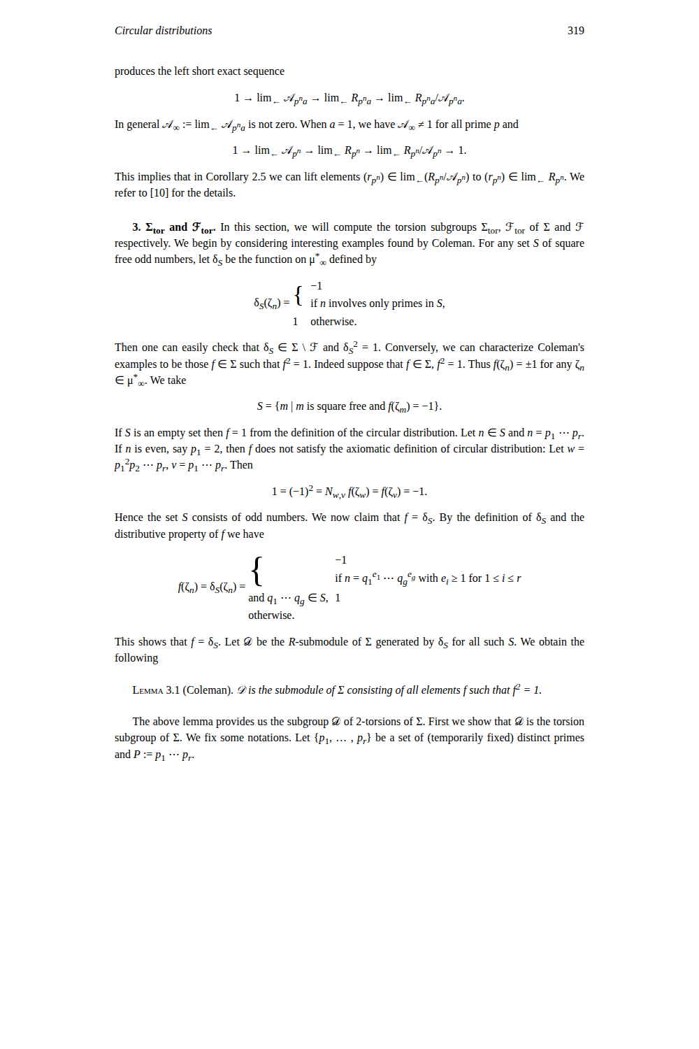Circular distributions 319
produces the left short exact sequence
1 → lim← 𝒜pna → lim← Rpna → lim← Rpna/𝒜pna.
In general 𝒜∞ := lim← 𝒜pna is not zero. When a = 1, we have 𝒜∞ ≠ 1 for all prime p and
1 → lim← 𝒜pn → lim← Rpn → lim← Rpn/𝒜pn → 1.
This implies that in Corollary 2.5 we can lift elements (rpn) ∈ lim←(Rpn/𝒜pn) to (rpn) ∈ lim← Rpn. We refer to [10] for the details.
3. Σtor and ℱtor. In this section, we will compute the torsion subgroups Σtor, ℱtor of Σ and ℱ respectively. We begin by considering interesting examples found by Coleman. For any set S of square free odd numbers, let δS be the function on μ*∞ defined by
δS(ζn) = { −1 if n involves only primes in S, 1 otherwise.
Then one can easily check that δS ∈ Σ \ ℱ and δS2 = 1. Conversely, we can characterize Coleman's examples to be those f ∈ Σ such that f2 = 1. Indeed suppose that f ∈ Σ, f2 = 1. Thus f(ζn) = ±1 for any ζn ∈ μ*∞. We take
S = {m | m is square free and f(ζm) = −1}.
If S is an empty set then f = 1 from the definition of the circular distribution. Let n ∈ S and n = p1 ⋯ pr. If n is even, say p1 = 2, then f does not satisfy the axiomatic definition of circular distribution: Let w = p12p2 ⋯ pr, v = p1 ⋯ pr. Then
1 = (−1)2 = Nw,v f(ζw) = f(ζv) = −1.
Hence the set S consists of odd numbers. We now claim that f = δS. By the definition of δS and the distributive property of f we have
f(ζn) = δS(ζn) = { −1 if n = q1e1 ⋯ qgeg with ei ≥ 1 for 1 ≤ i ≤ r and q1 ⋯ qg ∈ S, 1 otherwise.
This shows that f = δS. Let 𝒟 be the R-submodule of Σ generated by δS for all such S. We obtain the following
Lemma 3.1 (Coleman). 𝒟 is the submodule of Σ consisting of all elements f such that f2 = 1.
The above lemma provides us the subgroup 𝒟 of 2-torsions of Σ. First we show that 𝒟 is the torsion subgroup of Σ. We fix some notations. Let {p1, … , pr} be a set of (temporarily fixed) distinct primes and P := p1 ⋯ pr.